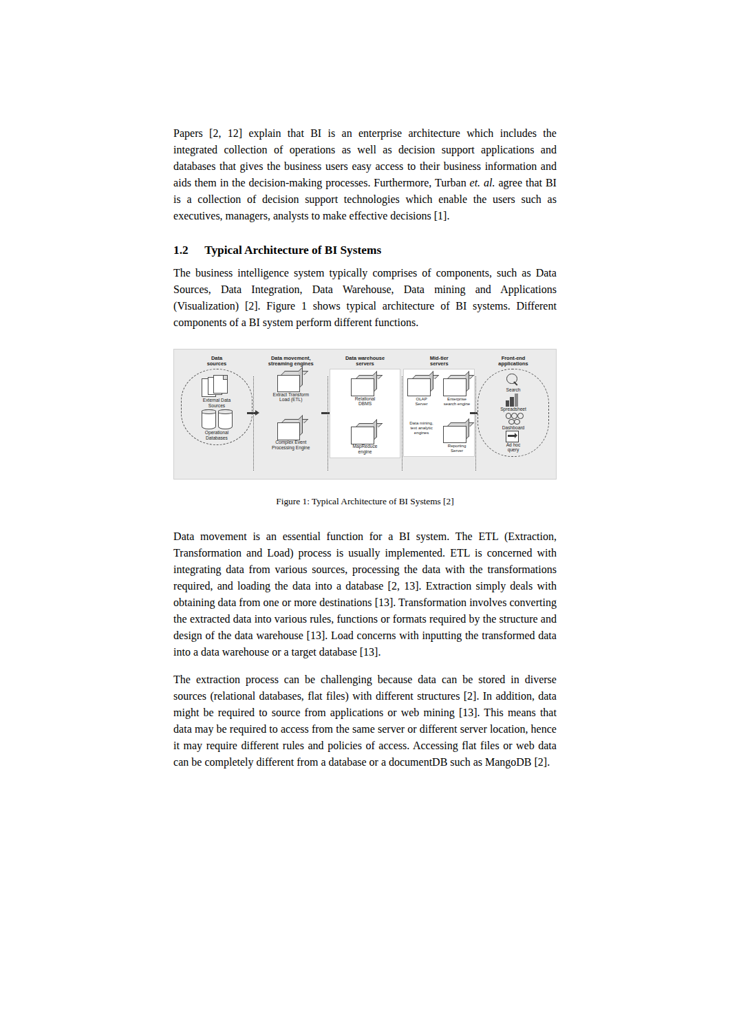Papers [2, 12] explain that BI is an enterprise architecture which includes the integrated collection of operations as well as decision support applications and databases that gives the business users easy access to their business information and aids them in the decision-making processes. Furthermore, Turban et. al. agree that BI is a collection of decision support technologies which enable the users such as executives, managers, analysts to make effective decisions [1].
1.2 Typical Architecture of BI Systems
The business intelligence system typically comprises of components, such as Data Sources, Data Integration, Data Warehouse, Data mining and Applications (Visualization) [2]. Figure 1 shows typical architecture of BI systems. Different components of a BI system perform different functions.
Data
sources
External Data
Sources
Operational
Databases
Data movement,
streaming engines
Extract Transform
Load (ETL)
Complex Event
Processing Engine
Data warehouse
servers
Relational
DBMS
MapReduce
engine
Mid-tier
servers
OLAP
Server
Enterprise
search engine
Data mining,
text analytic
engines
Reporting
Server
Front-end
applications
Search
Spreadsheet
Dashboard
Ad hoc
query
Figure 1: Typical Architecture of BI Systems [2]
Data movement is an essential function for a BI system. The ETL (Extraction, Transformation and Load) process is usually implemented. ETL is concerned with integrating data from various sources, processing the data with the transformations required, and loading the data into a database [2, 13]. Extraction simply deals with obtaining data from one or more destinations [13]. Transformation involves converting the extracted data into various rules, functions or formats required by the structure and design of the data warehouse [13]. Load concerns with inputting the transformed data into a data warehouse or a target database [13].
The extraction process can be challenging because data can be stored in diverse sources (relational databases, flat files) with different structures [2]. In addition, data might be required to source from applications or web mining [13]. This means that data may be required to access from the same server or different server location, hence it may require different rules and policies of access. Accessing flat files or web data can be completely different from a database or a documentDB such as MangoDB [2].